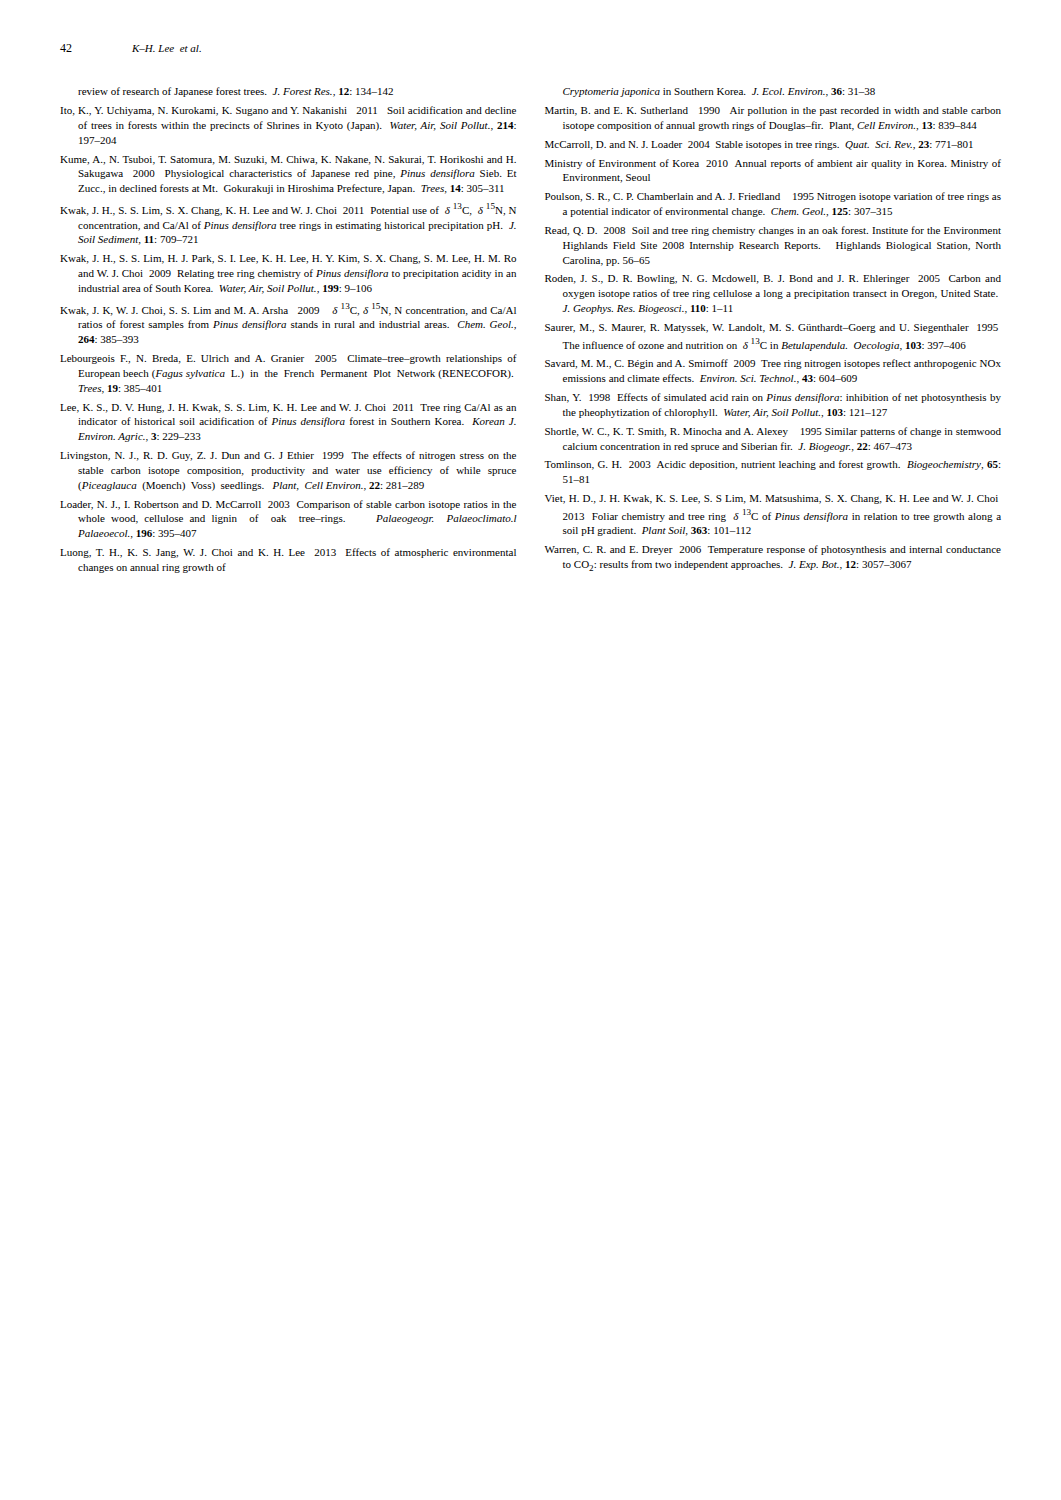42 K–H. Lee et al.
review of research of Japanese forest trees. J. Forest Res., 12: 134–142
Ito, K., Y. Uchiyama, N. Kurokami, K. Sugano and Y. Nakanishi 2011 Soil acidification and decline of trees in forests within the precincts of Shrines in Kyoto (Japan). Water, Air, Soil Pollut., 214: 197–204
Kume, A., N. Tsuboi, T. Satomura, M. Suzuki, M. Chiwa, K. Nakane, N. Sakurai, T. Horikoshi and H. Sakugawa 2000 Physiological characteristics of Japanese red pine, Pinus densiflora Sieb. Et Zucc., in declined forests at Mt. Gokurakuji in Hiroshima Prefecture, Japan. Trees, 14: 305–311
Kwak, J. H., S. S. Lim, S. X. Chang, K. H. Lee and W. J. Choi 2011 Potential use of δ 13C, δ 15N, N concentration, and Ca/Al of Pinus densiflora tree rings in estimating historical precipitation pH. J. Soil Sediment, 11: 709–721
Kwak, J. H., S. S. Lim, H. J. Park, S. I. Lee, K. H. Lee, H. Y. Kim, S. X. Chang, S. M. Lee, H. M. Ro and W. J. Choi 2009 Relating tree ring chemistry of Pinus densiflora to precipitation acidity in an industrial area of South Korea. Water, Air, Soil Pollut., 199: 9–106
Kwak, J. K, W. J. Choi, S. S. Lim and M. A. Arsha 2009 δ 13C, δ 15N, N concentration, and Ca/Al ratios of forest samples from Pinus densiflora stands in rural and industrial areas. Chem. Geol., 264: 385–393
Lebourgeois F., N. Breda, E. Ulrich and A. Granier 2005 Climate–tree–growth relationships of European beech (Fagus sylvatica L.) in the French Permanent Plot Network (RENECOFOR). Trees, 19: 385–401
Lee, K. S., D. V. Hung, J. H. Kwak, S. S. Lim, K. H. Lee and W. J. Choi 2011 Tree ring Ca/Al as an indicator of historical soil acidification of Pinus densiflora forest in Southern Korea. Korean J. Environ. Agric., 3: 229–233
Livingston, N. J., R. D. Guy, Z. J. Dun and G. J Ethier 1999 The effects of nitrogen stress on the stable carbon isotope composition, productivity and water use efficiency of while spruce (Piceaglauca (Moench) Voss) seedlings. Plant, Cell Environ., 22: 281–289
Loader, N. J., I. Robertson and D. McCarroll 2003 Comparison of stable carbon isotope ratios in the whole wood, cellulose and lignin of oak tree–rings. Palaeogeogr. Palaeoclimato.l Palaeoecol., 196: 395–407
Luong, T. H., K. S. Jang, W. J. Choi and K. H. Lee 2013 Effects of atmospheric environmental changes on annual ring growth of
Cryptomeria japonica in Southern Korea. J. Ecol. Environ., 36: 31–38
Martin, B. and E. K. Sutherland 1990 Air pollution in the past recorded in width and stable carbon isotope composition of annual growth rings of Douglas–fir. Plant, Cell Environ., 13: 839–844
McCarroll, D. and N. J. Loader 2004 Stable isotopes in tree rings. Quat. Sci. Rev., 23: 771–801
Ministry of Environment of Korea 2010 Annual reports of ambient air quality in Korea. Ministry of Environment, Seoul
Poulson, S. R., C. P. Chamberlain and A. J. Friedland 1995 Nitrogen isotope variation of tree rings as a potential indicator of environmental change. Chem. Geol., 125: 307–315
Read, Q. D. 2008 Soil and tree ring chemistry changes in an oak forest. Institute for the Environment Highlands Field Site 2008 Internship Research Reports. Highlands Biological Station, North Carolina, pp. 56–65
Roden, J. S., D. R. Bowling, N. G. Mcdowell, B. J. Bond and J. R. Ehleringer 2005 Carbon and oxygen isotope ratios of tree ring cellulose a long a precipitation transect in Oregon, United State. J. Geophys. Res. Biogeosci., 110: 1–11
Saurer, M., S. Maurer, R. Matyssek, W. Landolt, M. S. Günthardt–Goerg and U. Siegenthaler 1995 The influence of ozone and nutrition on δ 13C in Betulapendula. Oecologia, 103: 397–406
Savard, M. M., C. Bégin and A. Smirnoff 2009 Tree ring nitrogen isotopes reflect anthropogenic NOx emissions and climate effects. Environ. Sci. Technol., 43: 604–609
Shan, Y. 1998 Effects of simulated acid rain on Pinus densiflora: inhibition of net photosynthesis by the pheophytization of chlorophyll. Water, Air, Soil Pollut., 103: 121–127
Shortle, W. C., K. T. Smith, R. Minocha and A. Alexey 1995 Similar patterns of change in stemwood calcium concentration in red spruce and Siberian fir. J. Biogeogr., 22: 467–473
Tomlinson, G. H. 2003 Acidic deposition, nutrient leaching and forest growth. Biogeochemistry, 65: 51–81
Viet, H. D., J. H. Kwak, K. S. Lee, S. S Lim, M. Matsushima, S. X. Chang, K. H. Lee and W. J. Choi 2013 Foliar chemistry and tree ring δ 13C of Pinus densiflora in relation to tree growth along a soil pH gradient. Plant Soil, 363: 101–112
Warren, C. R. and E. Dreyer 2006 Temperature response of photosynthesis and internal conductance to CO2: results from two independent approaches. J. Exp. Bot., 12: 3057–3067